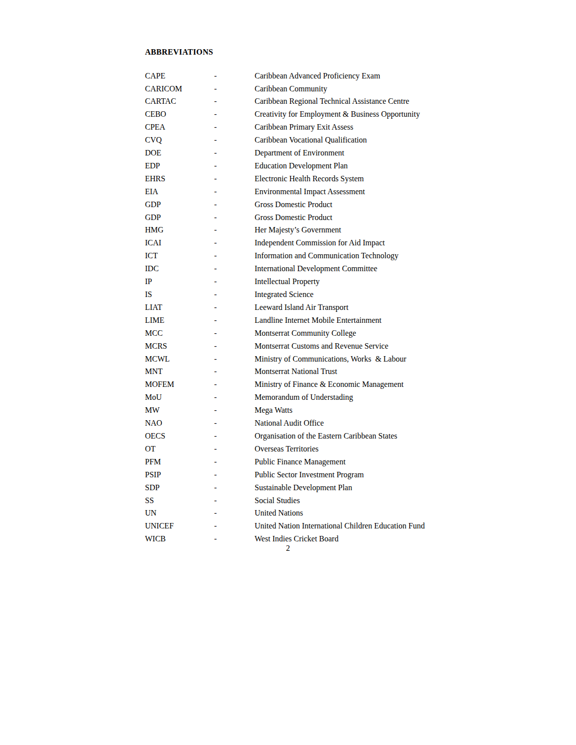ABBREVIATIONS
| CAPE | - | Caribbean Advanced Proficiency Exam |
| CARICOM | - | Caribbean Community |
| CARTAC | - | Caribbean Regional Technical Assistance Centre |
| CEBO | - | Creativity for Employment & Business Opportunity |
| CPEA | - | Caribbean Primary Exit Assess |
| CVQ | - | Caribbean Vocational Qualification |
| DOE | - | Department of Environment |
| EDP | - | Education Development Plan |
| EHRS | - | Electronic Health Records System |
| EIA | - | Environmental Impact Assessment |
| GDP | - | Gross Domestic Product |
| GDP | - | Gross Domestic Product |
| HMG | - | Her Majesty’s Government |
| ICAI | - | Independent Commission for Aid Impact |
| ICT | - | Information and Communication Technology |
| IDC | - | International Development Committee |
| IP | - | Intellectual Property |
| IS | - | Integrated Science |
| LIAT | - | Leeward Island Air Transport |
| LIME | - | Landline Internet Mobile Entertainment |
| MCC | - | Montserrat Community College |
| MCRS | - | Montserrat Customs and Revenue Service |
| MCWL | - | Ministry of Communications, Works & Labour |
| MNT | - | Montserrat National Trust |
| MOFEM | - | Ministry of Finance & Economic Management |
| MoU | - | Memorandum of Understading |
| MW | - | Mega Watts |
| NAO | - | National Audit Office |
| OECS | - | Organisation of the Eastern Caribbean States |
| OT | - | Overseas Territories |
| PFM | - | Public Finance Management |
| PSIP | - | Public Sector Investment Program |
| SDP | - | Sustainable Development Plan |
| SS | - | Social Studies |
| UN | - | United Nations |
| UNICEF | - | United Nation International Children Education Fund |
| WICB | - | West Indies Cricket Board |
2